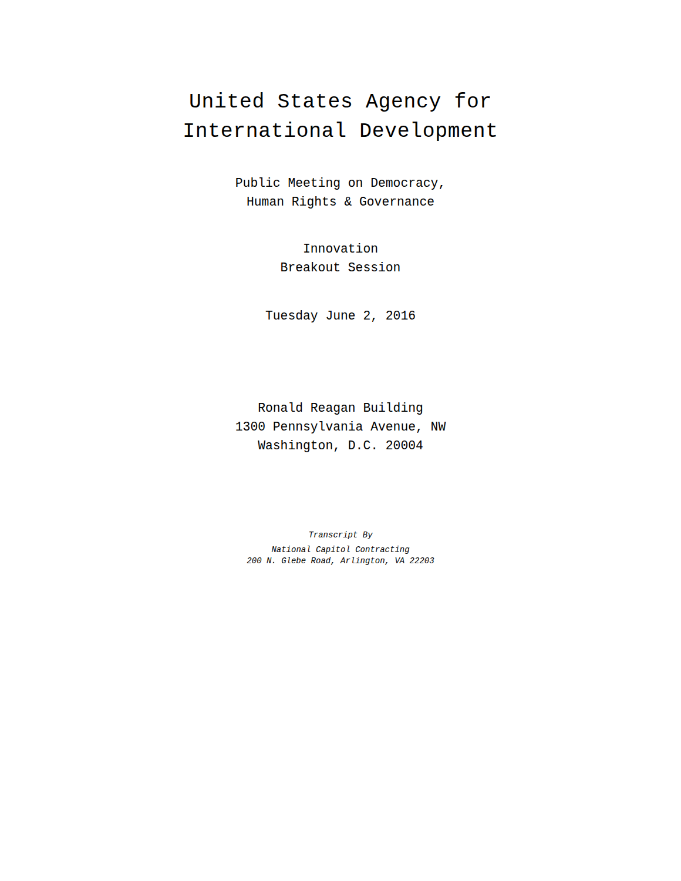United States Agency for
International Development
Public Meeting on Democracy,
Human Rights & Governance
Innovation
Breakout Session
Tuesday June 2, 2016
Ronald Reagan Building
1300 Pennsylvania Avenue, NW
Washington, D.C. 20004
Transcript By
National Capitol Contracting
200 N. Glebe Road, Arlington, VA 22203